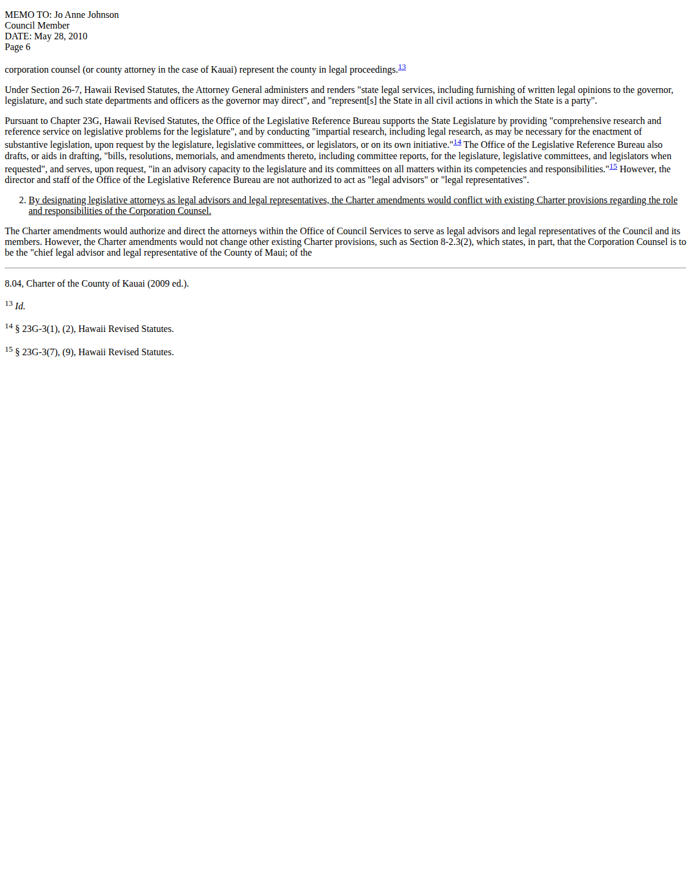MEMO TO: Jo Anne Johnson
Council Member
DATE: May 28, 2010
Page 6
corporation counsel (or county attorney in the case of Kauai) represent the county in legal proceedings.13
Under Section 26-7, Hawaii Revised Statutes, the Attorney General administers and renders "state legal services, including furnishing of written legal opinions to the governor, legislature, and such state departments and officers as the governor may direct", and "represent[s] the State in all civil actions in which the State is a party".
Pursuant to Chapter 23G, Hawaii Revised Statutes, the Office of the Legislative Reference Bureau supports the State Legislature by providing "comprehensive research and reference service on legislative problems for the legislature", and by conducting "impartial research, including legal research, as may be necessary for the enactment of substantive legislation, upon request by the legislature, legislative committees, or legislators, or on its own initiative."14 The Office of the Legislative Reference Bureau also drafts, or aids in drafting, "bills, resolutions, memorials, and amendments thereto, including committee reports, for the legislature, legislative committees, and legislators when requested", and serves, upon request, "in an advisory capacity to the legislature and its committees on all matters within its competencies and responsibilities."15 However, the director and staff of the Office of the Legislative Reference Bureau are not authorized to act as "legal advisors" or "legal representatives".
By designating legislative attorneys as legal advisors and legal representatives, the Charter amendments would conflict with existing Charter provisions regarding the role and responsibilities of the Corporation Counsel.
The Charter amendments would authorize and direct the attorneys within the Office of Council Services to serve as legal advisors and legal representatives of the Council and its members. However, the Charter amendments would not change other existing Charter provisions, such as Section 8-2.3(2), which states, in part, that the Corporation Counsel is to be the "chief legal advisor and legal representative of the County of Maui; of the
8.04, Charter of the County of Kauai (2009 ed.).
13 Id.
14 § 23G-3(1), (2), Hawaii Revised Statutes.
15 § 23G-3(7), (9), Hawaii Revised Statutes.